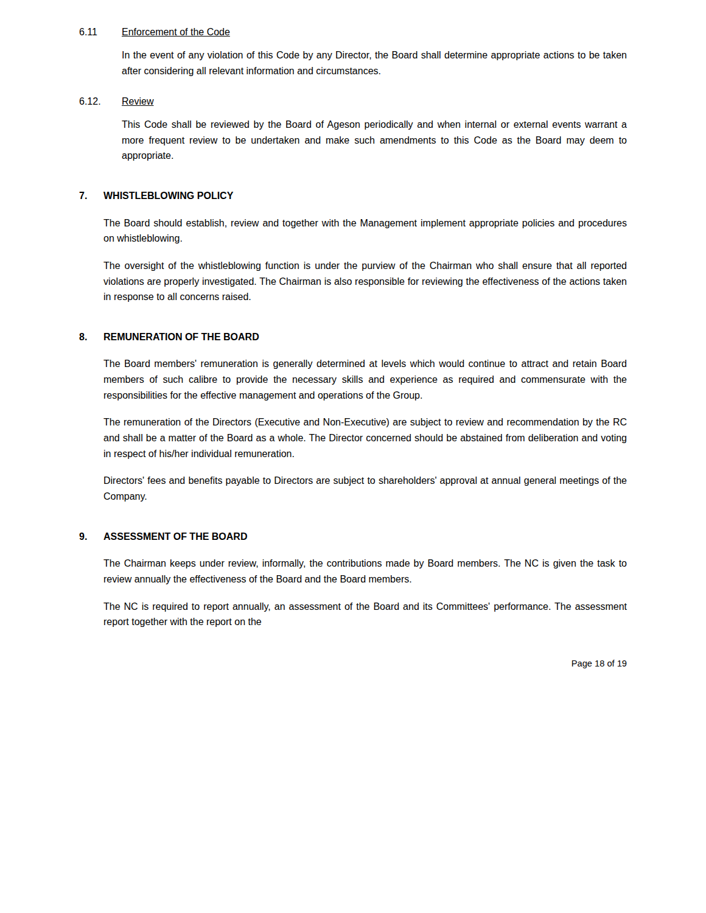6.11 Enforcement of the Code
In the event of any violation of this Code by any Director, the Board shall determine appropriate actions to be taken after considering all relevant information and circumstances.
6.12. Review
This Code shall be reviewed by the Board of Ageson periodically and when internal or external events warrant a more frequent review to be undertaken and make such amendments to this Code as the Board may deem to appropriate.
7. WHISTLEBLOWING POLICY
The Board should establish, review and together with the Management implement appropriate policies and procedures on whistleblowing.
The oversight of the whistleblowing function is under the purview of the Chairman who shall ensure that all reported violations are properly investigated. The Chairman is also responsible for reviewing the effectiveness of the actions taken in response to all concerns raised.
8. REMUNERATION OF THE BOARD
The Board members' remuneration is generally determined at levels which would continue to attract and retain Board members of such calibre to provide the necessary skills and experience as required and commensurate with the responsibilities for the effective management and operations of the Group.
The remuneration of the Directors (Executive and Non-Executive) are subject to review and recommendation by the RC and shall be a matter of the Board as a whole. The Director concerned should be abstained from deliberation and voting in respect of his/her individual remuneration.
Directors' fees and benefits payable to Directors are subject to shareholders' approval at annual general meetings of the Company.
9. ASSESSMENT OF THE BOARD
The Chairman keeps under review, informally, the contributions made by Board members. The NC is given the task to review annually the effectiveness of the Board and the Board members.
The NC is required to report annually, an assessment of the Board and its Committees' performance. The assessment report together with the report on the
Page 18 of 19